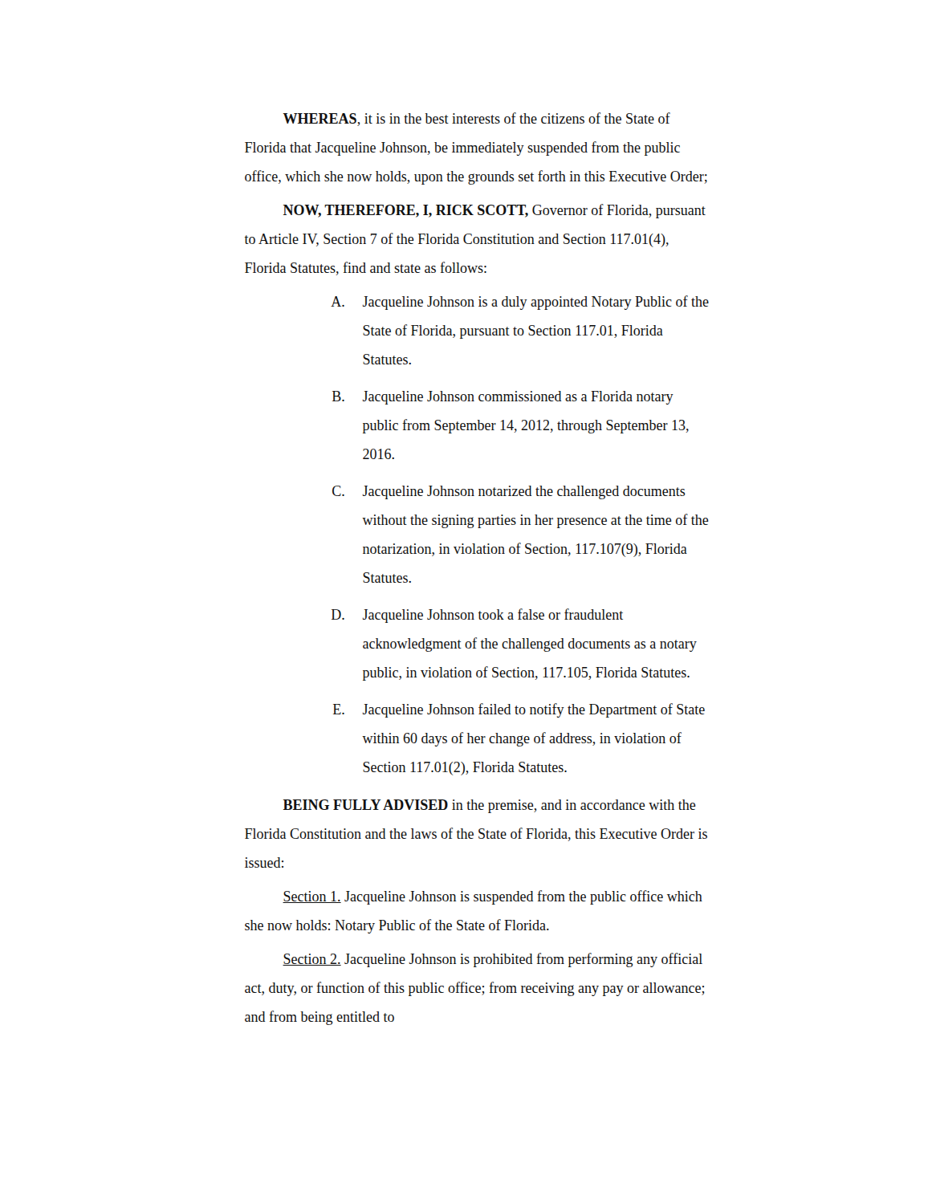WHEREAS, it is in the best interests of the citizens of the State of Florida that Jacqueline Johnson, be immediately suspended from the public office, which she now holds, upon the grounds set forth in this Executive Order;
NOW, THEREFORE, I, RICK SCOTT, Governor of Florida, pursuant to Article IV, Section 7 of the Florida Constitution and Section 117.01(4), Florida Statutes, find and state as follows:
Jacqueline Johnson is a duly appointed Notary Public of the State of Florida, pursuant to Section 117.01, Florida Statutes.
Jacqueline Johnson commissioned as a Florida notary public from September 14, 2012, through September 13, 2016.
Jacqueline Johnson notarized the challenged documents without the signing parties in her presence at the time of the notarization, in violation of Section, 117.107(9), Florida Statutes.
Jacqueline Johnson took a false or fraudulent acknowledgment of the challenged documents as a notary public, in violation of Section, 117.105, Florida Statutes.
Jacqueline Johnson failed to notify the Department of State within 60 days of her change of address, in violation of Section 117.01(2), Florida Statutes.
BEING FULLY ADVISED in the premise, and in accordance with the Florida Constitution and the laws of the State of Florida, this Executive Order is issued:
Section 1. Jacqueline Johnson is suspended from the public office which she now holds: Notary Public of the State of Florida.
Section 2. Jacqueline Johnson is prohibited from performing any official act, duty, or function of this public office; from receiving any pay or allowance; and from being entitled to